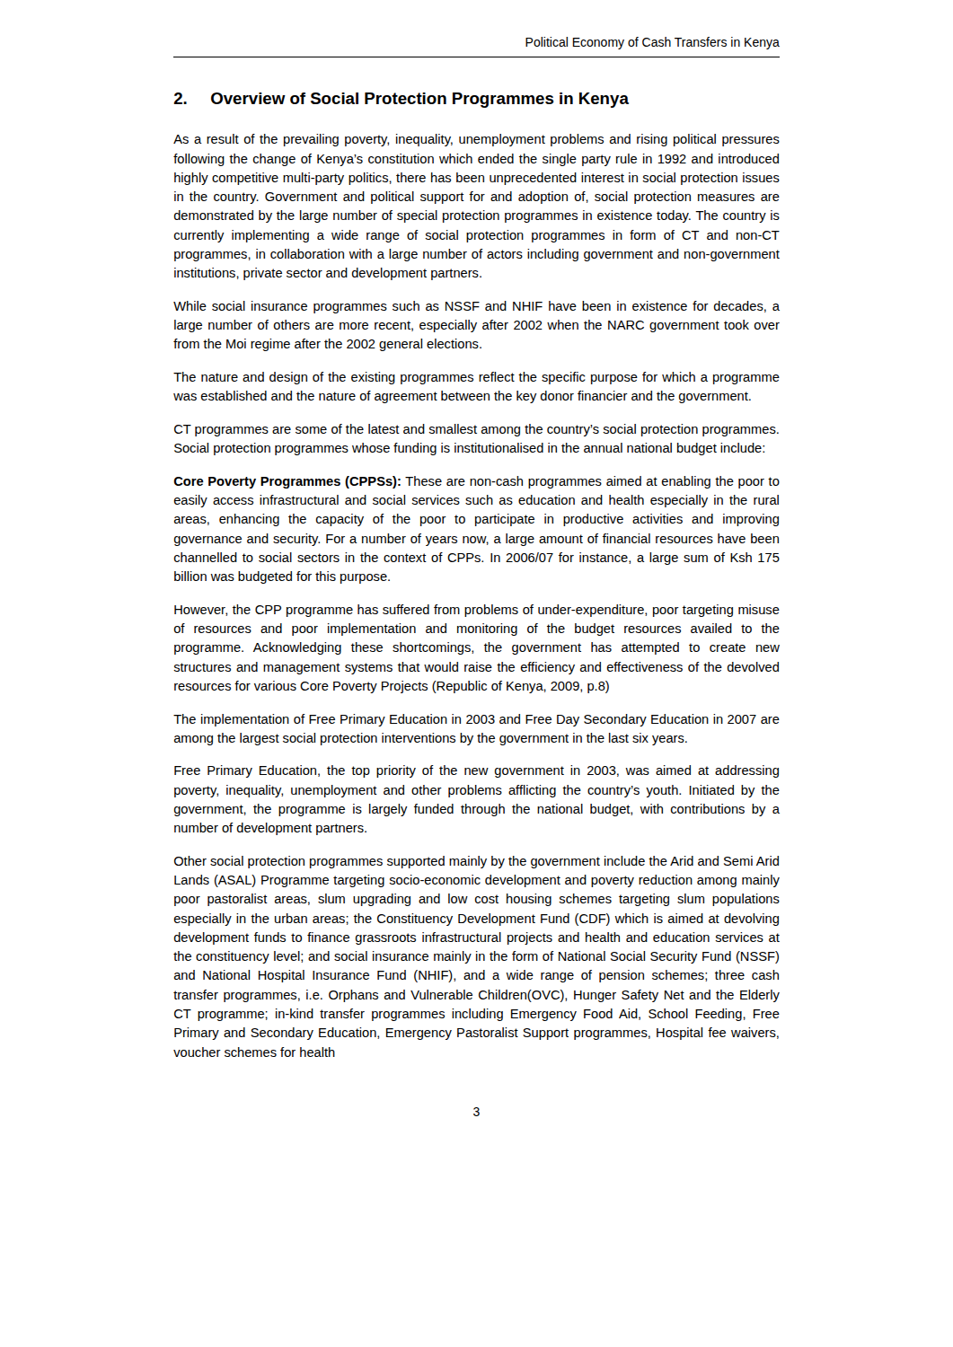Political Economy of Cash Transfers in Kenya
2. Overview of Social Protection Programmes in Kenya
As a result of the prevailing poverty, inequality, unemployment problems and rising political pressures following the change of Kenya’s constitution which ended the single party rule in 1992 and introduced highly competitive multi-party politics, there has been unprecedented interest in social protection issues in the country. Government and political support for and adoption of, social protection measures are demonstrated by the large number of special protection programmes in existence today. The country is currently implementing a wide range of social protection programmes in form of CT and non-CT programmes, in collaboration with a large number of actors including government and non-government institutions, private sector and development partners.
While social insurance programmes such as NSSF and NHIF have been in existence for decades, a large number of others are more recent, especially after 2002 when the NARC government took over from the Moi regime after the 2002 general elections.
The nature and design of the existing programmes reflect the specific purpose for which a programme was established and the nature of agreement between the key donor financier and the government.
CT programmes are some of the latest and smallest among the country’s social protection programmes. Social protection programmes whose funding is institutionalised in the annual national budget include:
Core Poverty Programmes (CPPSs): These are non-cash programmes aimed at enabling the poor to easily access infrastructural and social services such as education and health especially in the rural areas, enhancing the capacity of the poor to participate in productive activities and improving governance and security. For a number of years now, a large amount of financial resources have been channelled to social sectors in the context of CPPs. In 2006/07 for instance, a large sum of Ksh 175 billion was budgeted for this purpose.
However, the CPP programme has suffered from problems of under-expenditure, poor targeting misuse of resources and poor implementation and monitoring of the budget resources availed to the programme. Acknowledging these shortcomings, the government has attempted to create new structures and management systems that would raise the efficiency and effectiveness of the devolved resources for various Core Poverty Projects (Republic of Kenya, 2009, p.8)
The implementation of Free Primary Education in 2003 and Free Day Secondary Education in 2007 are among the largest social protection interventions by the government in the last six years.
Free Primary Education, the top priority of the new government in 2003, was aimed at addressing poverty, inequality, unemployment and other problems afflicting the country’s youth. Initiated by the government, the programme is largely funded through the national budget, with contributions by a number of development partners.
Other social protection programmes supported mainly by the government include the Arid and Semi Arid Lands (ASAL) Programme targeting socio-economic development and poverty reduction among mainly poor pastoralist areas, slum upgrading and low cost housing schemes targeting slum populations especially in the urban areas; the Constituency Development Fund (CDF) which is aimed at devolving development funds to finance grassroots infrastructural projects and health and education services at the constituency level; and social insurance mainly in the form of National Social Security Fund (NSSF) and National Hospital Insurance Fund (NHIF), and a wide range of pension schemes; three cash transfer programmes, i.e. Orphans and Vulnerable Children(OVC), Hunger Safety Net and the Elderly CT programme; in-kind transfer programmes including Emergency Food Aid, School Feeding, Free Primary and Secondary Education, Emergency Pastoralist Support programmes, Hospital fee waivers, voucher schemes for health
3